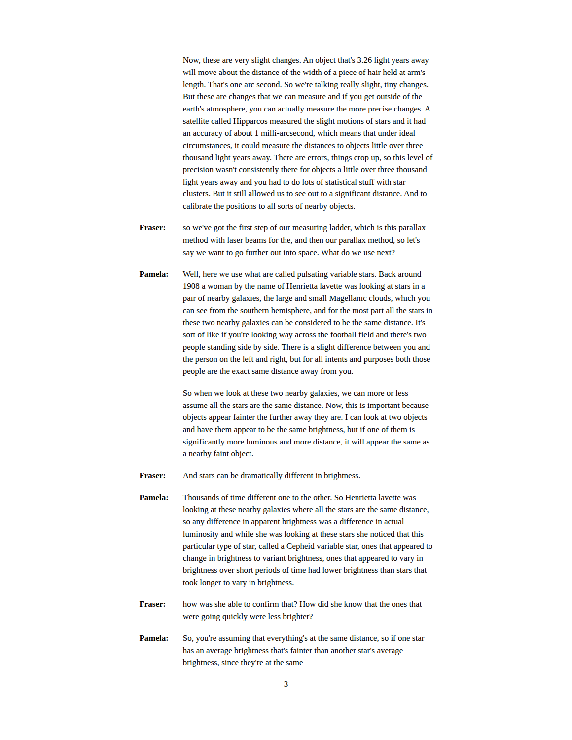Now, these are very slight changes. An object that's 3.26 light years away will move about the distance of the width of a piece of hair held at arm's length. That's one arc second. So we're talking really slight, tiny changes. But these are changes that we can measure and if you get outside of the earth's atmosphere, you can actually measure the more precise changes. A satellite called Hipparcos measured the slight motions of stars and it had an accuracy of about 1 milli-arcsecond, which means that under ideal circumstances, it could measure the distances to objects little over three thousand light years away. There are errors, things crop up, so this level of precision wasn't consistently there for objects a little over three thousand light years away and you had to do lots of statistical stuff with star clusters. But it still allowed us to see out to a significant distance. And to calibrate the positions to all sorts of nearby objects.
Fraser:
so we've got the first step of our measuring ladder, which is this parallax method with laser beams for the, and then our parallax method, so let's say we want to go further out into space. What do we use next?
Pamela:
Well, here we use what are called pulsating variable stars. Back around 1908 a woman by the name of Henrietta lavette was looking at stars in a pair of nearby galaxies, the large and small Magellanic clouds, which you can see from the southern hemisphere, and for the most part all the stars in these two nearby galaxies can be considered to be the same distance. It's sort of like if you're looking way across the football field and there's two people standing side by side. There is a slight difference between you and the person on the left and right, but for all intents and purposes both those people are the exact same distance away from you.
So when we look at these two nearby galaxies, we can more or less assume all the stars are the same distance. Now, this is important because objects appear fainter the further away they are. I can look at two objects and have them appear to be the same brightness, but if one of them is significantly more luminous and more distance, it will appear the same as a nearby faint object.
Fraser:
And stars can be dramatically different in brightness.
Pamela:
Thousands of time different one to the other. So Henrietta lavette was looking at these nearby galaxies where all the stars are the same distance, so any difference in apparent brightness was a difference in actual luminosity and while she was looking at these stars she noticed that this particular type of star, called a Cepheid variable star, ones that appeared to change in brightness to variant brightness, ones that appeared to vary in brightness over short periods of time had lower brightness than stars that took longer to vary in brightness.
Fraser:
how was she able to confirm that? How did she know that the ones that were going quickly were less brighter?
Pamela:
So, you're assuming that everything's at the same distance, so if one star has an average brightness that's fainter than another star's average brightness, since they're at the same
3